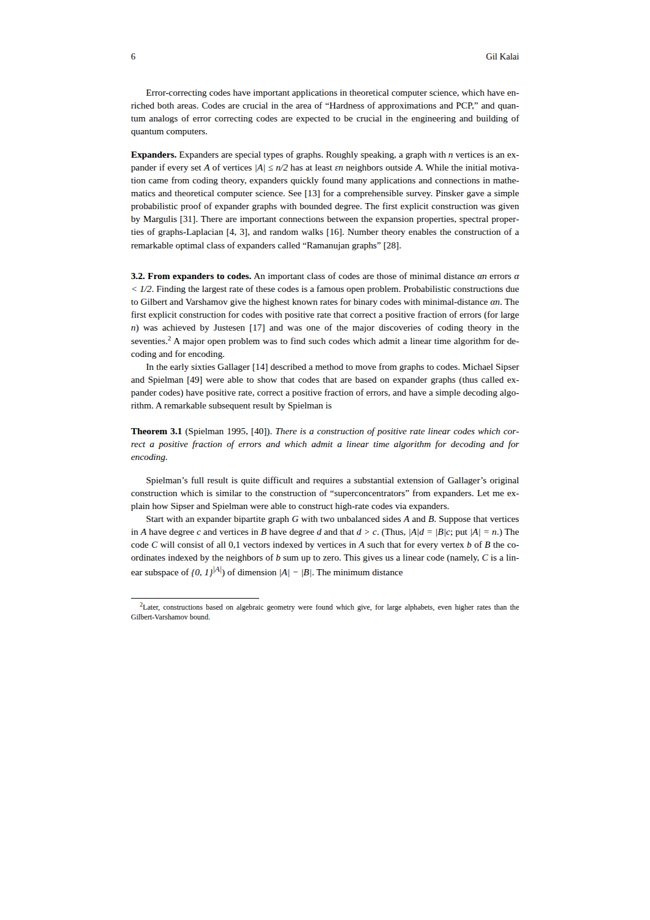6 Gil Kalai
Error-correcting codes have important applications in theoretical computer science, which have enriched both areas. Codes are crucial in the area of “Hardness of approximations and PCP,” and quantum analogs of error correcting codes are expected to be crucial in the engineering and building of quantum computers.
Expanders. Expanders are special types of graphs. Roughly speaking, a graph with n vertices is an expander if every set A of vertices |A| ≤ n/2 has at least εn neighbors outside A. While the initial motivation came from coding theory, expanders quickly found many applications and connections in mathematics and theoretical computer science. See [13] for a comprehensible survey. Pinsker gave a simple probabilistic proof of expander graphs with bounded degree. The first explicit construction was given by Margulis [31]. There are important connections between the expansion properties, spectral properties of graphs-Laplacian [4, 3], and random walks [16]. Number theory enables the construction of a remarkable optimal class of expanders called “Ramanujan graphs” [28].
3.2. From expanders to codes. An important class of codes are those of minimal distance αn errors α < 1/2. Finding the largest rate of these codes is a famous open problem. Probabilistic constructions due to Gilbert and Varshamov give the highest known rates for binary codes with minimal-distance αn. The first explicit construction for codes with positive rate that correct a positive fraction of errors (for large n) was achieved by Justesen [17] and was one of the major discoveries of coding theory in the seventies.2 A major open problem was to find such codes which admit a linear time algorithm for decoding and for encoding.
In the early sixties Gallager [14] described a method to move from graphs to codes. Michael Sipser and Spielman [49] were able to show that codes that are based on expander graphs (thus called expander codes) have positive rate, correct a positive fraction of errors, and have a simple decoding algorithm. A remarkable subsequent result by Spielman is
Theorem 3.1 (Spielman 1995, [40]). There is a construction of positive rate linear codes which correct a positive fraction of errors and which admit a linear time algorithm for decoding and for encoding.
Spielman’s full result is quite difficult and requires a substantial extension of Gallager’s original construction which is similar to the construction of “superconcentrators” from expanders. Let me explain how Sipser and Spielman were able to construct high-rate codes via expanders.
Start with an expander bipartite graph G with two unbalanced sides A and B. Suppose that vertices in A have degree c and vertices in B have degree d and that d > c. (Thus, |A|d = |B|c; put |A| = n.) The code C will consist of all 0,1 vectors indexed by vertices in A such that for every vertex b of B the coordinates indexed by the neighbors of b sum up to zero. This gives us a linear code (namely, C is a linear subspace of {0, 1}|A|) of dimension |A| − |B|. The minimum distance
2Later, constructions based on algebraic geometry were found which give, for large alphabets, even higher rates than the Gilbert-Varshamov bound.